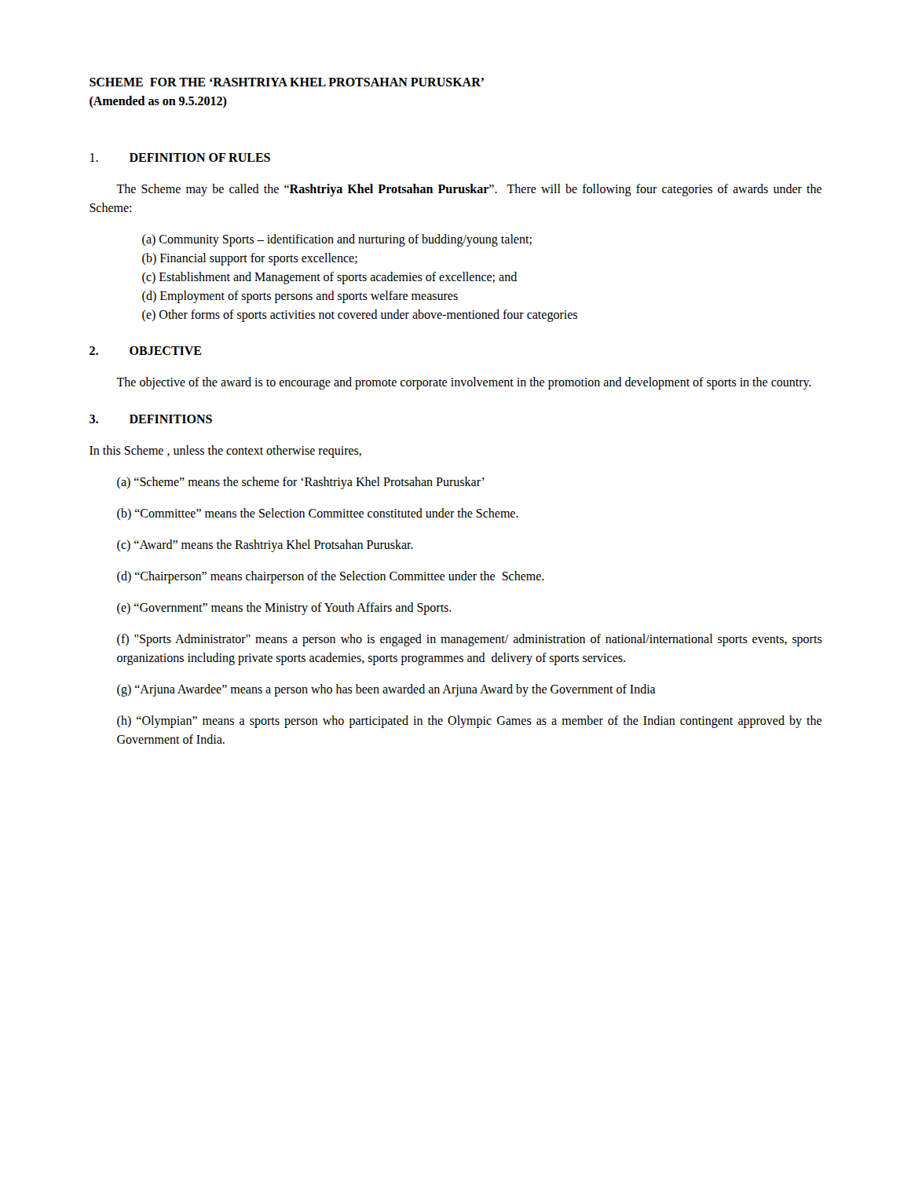Scheme for the ‘Rashtriya Khel Protsahan Puruskar’
(Amended as on 9.5.2012)
1. DEFINITION OF RULES
The Scheme may be called the “Rashtriya Khel Protsahan Puruskar”. There will be following four categories of awards under the Scheme:
(a) Community Sports – identification and nurturing of budding/young talent;
(b) Financial support for sports excellence;
(c) Establishment and Management of sports academies of excellence; and
(d) Employment of sports persons and sports welfare measures
(e) Other forms of sports activities not covered under above-mentioned four categories
2. OBJECTIVE
The objective of the award is to encourage and promote corporate involvement in the promotion and development of sports in the country.
3. DEFINITIONS
In this Scheme , unless the context otherwise requires,
(a) “Scheme” means the scheme for ‘Rashtriya Khel Protsahan Puruskar’
(b) “Committee” means the Selection Committee constituted under the Scheme.
(c) “Award” means the Rashtriya Khel Protsahan Puruskar.
(d) “Chairperson” means chairperson of the Selection Committee under the Scheme.
(e) “Government” means the Ministry of Youth Affairs and Sports.
(f) "Sports Administrator" means a person who is engaged in management/ administration of national/international sports events, sports organizations including private sports academies, sports programmes and delivery of sports services.
(g) “Arjuna Awardee” means a person who has been awarded an Arjuna Award by the Government of India
(h) “Olympian” means a sports person who participated in the Olympic Games as a member of the Indian contingent approved by the Government of India.